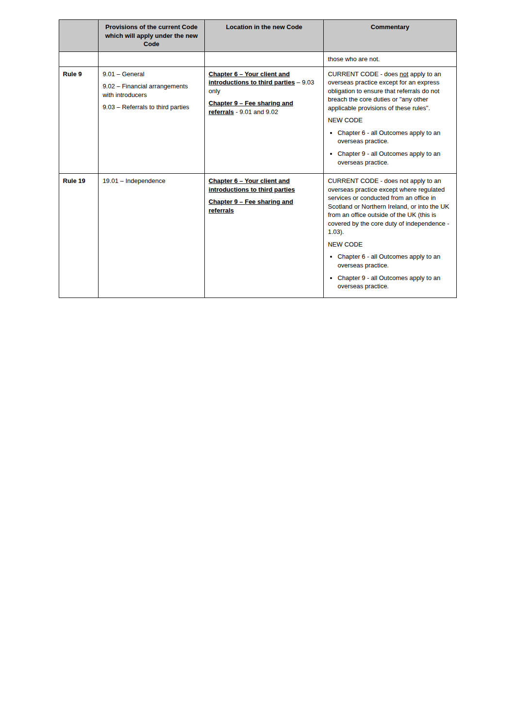| | Provisions of the current Code which will apply under the new Code | Location in the new Code | Commentary |
| --- | --- | --- | --- |
| | | | those who are not. |
| Rule 9 | 9.01 – General 9.02 – Financial arrangements with introducers 9.03 – Referrals to third parties | Chapter 6 – Your client and introductions to third parties – 9.03 only Chapter 9 – Fee sharing and referrals - 9.01 and 9.02 | CURRENT CODE - does not apply to an overseas practice except for an express obligation to ensure that referrals do not breach the core duties or "any other applicable provisions of these rules". NEW CODE Chapter 6 - all Outcomes apply to an overseas practice. Chapter 9 - all Outcomes apply to an overseas practice. |
| Rule 19 | 19.01 – Independence | Chapter 6 – Your client and introductions to third parties Chapter 9 – Fee sharing and referrals | CURRENT CODE - does not apply to an overseas practice except where regulated services or conducted from an office in Scotland or Northern Ireland, or into the UK from an office outside of the UK (this is covered by the core duty of independence - 1.03). NEW CODE Chapter 6 - all Outcomes apply to an overseas practice. Chapter 9 - all Outcomes apply to an overseas practice. |